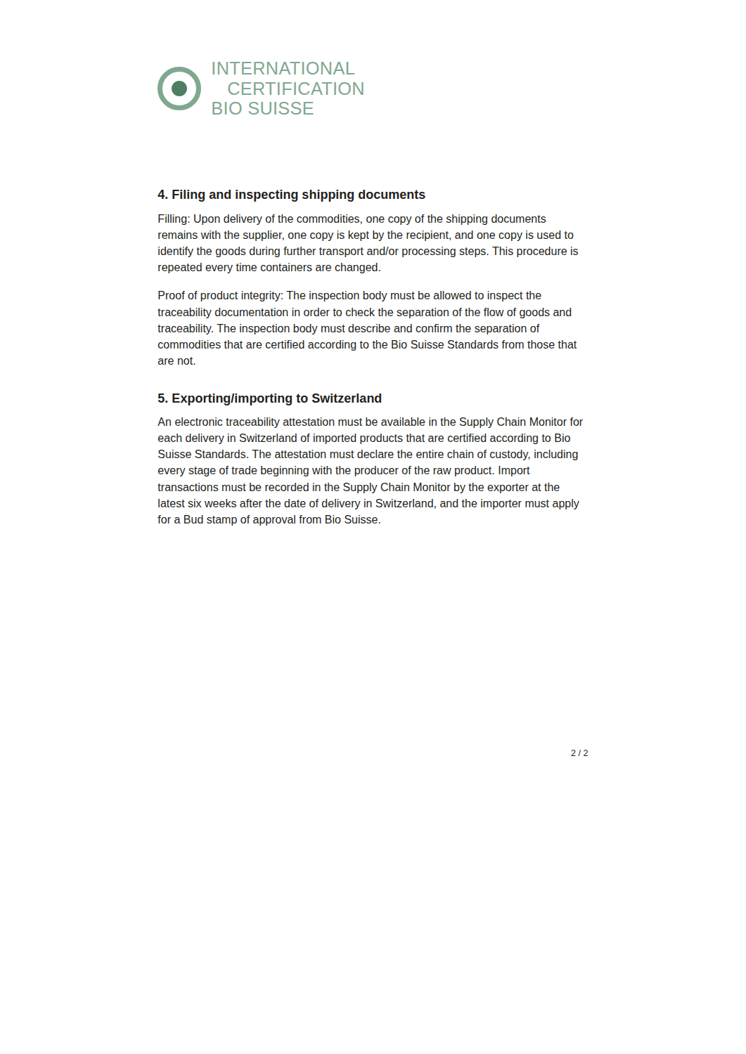INTERNATIONAL CERTIFICATION BIO SUISSE
4. Filing and inspecting shipping documents
Filling: Upon delivery of the commodities, one copy of the shipping documents remains with the supplier, one copy is kept by the recipient, and one copy is used to identify the goods during further transport and/or processing steps. This procedure is repeated every time containers are changed.
Proof of product integrity: The inspection body must be allowed to inspect the traceability documentation in order to check the separation of the flow of goods and traceability. The inspection body must describe and confirm the separation of commodities that are certified according to the Bio Suisse Standards from those that are not.
5. Exporting/importing to Switzerland
An electronic traceability attestation must be available in the Supply Chain Monitor for each delivery in Switzerland of imported products that are certified according to Bio Suisse Standards. The attestation must declare the entire chain of custody, including every stage of trade beginning with the producer of the raw product. Import transactions must be recorded in the Supply Chain Monitor by the exporter at the latest six weeks after the date of delivery in Switzerland, and the importer must apply for a Bud stamp of approval from Bio Suisse.
2 / 2